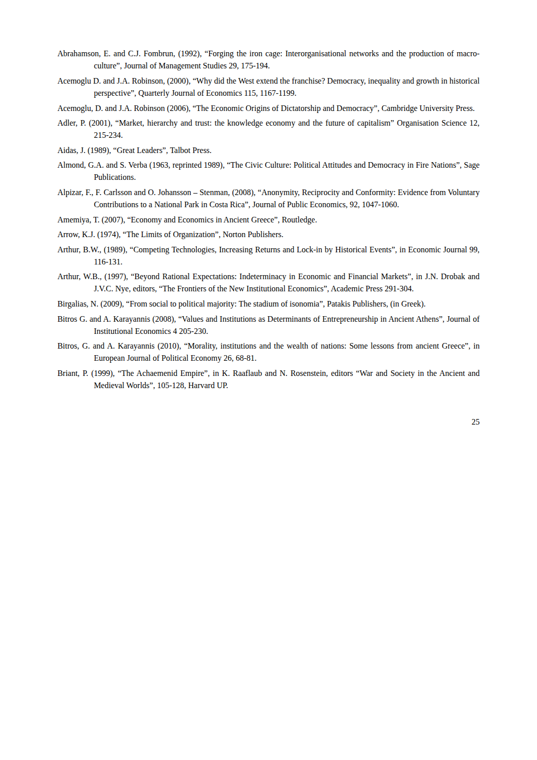Abrahamson, E. and C.J. Fombrun, (1992), “Forging the iron cage: Interorganisational networks and the production of macro-culture”, Journal of Management Studies 29, 175-194.
Acemoglu D. and J.A. Robinson, (2000), “Why did the West extend the franchise? Democracy, inequality and growth in historical perspective”, Quarterly Journal of Economics 115, 1167-1199.
Acemoglu, D. and J.A. Robinson (2006), “The Economic Origins of Dictatorship and Democracy”, Cambridge University Press.
Adler, P. (2001), “Market, hierarchy and trust: the knowledge economy and the future of capitalism” Organisation Science 12, 215-234.
Aidas, J. (1989), “Great Leaders”, Talbot Press.
Almond, G.A. and S. Verba (1963, reprinted 1989), “The Civic Culture: Political Attitudes and Democracy in Fire Nations”, Sage Publications.
Alpizar, F., F. Carlsson and O. Johansson – Stenman, (2008), “Anonymity, Reciprocity and Conformity: Evidence from Voluntary Contributions to a National Park in Costa Rica”, Journal of Public Economics, 92, 1047-1060.
Amemiya, T. (2007), “Economy and Economics in Ancient Greece”, Routledge.
Arrow, K.J. (1974), “The Limits of Organization”, Norton Publishers.
Arthur, B.W., (1989), “Competing Technologies, Increasing Returns and Lock-in by Historical Events”, in Economic Journal 99, 116-131.
Arthur, W.B., (1997), “Beyond Rational Expectations: Indeterminacy in Economic and Financial Markets”, in J.N. Drobak and J.V.C. Nye, editors, “The Frontiers of the New Institutional Economics”, Academic Press 291-304.
Birgalias, N. (2009), “From social to political majority: The stadium of isonomia”, Patakis Publishers, (in Greek).
Bitros G. and A. Karayannis (2008), “Values and Institutions as Determinants of Entrepreneurship in Ancient Athens”, Journal of Institutional Economics 4 205-230.
Bitros, G. and A. Karayannis (2010), “Morality, institutions and the wealth of nations: Some lessons from ancient Greece”, in European Journal of Political Economy 26, 68-81.
Briant, P. (1999), “The Achaemenid Empire”, in K. Raaflaub and N. Rosenstein, editors “War and Society in the Ancient and Medieval Worlds”, 105-128, Harvard UP.
25